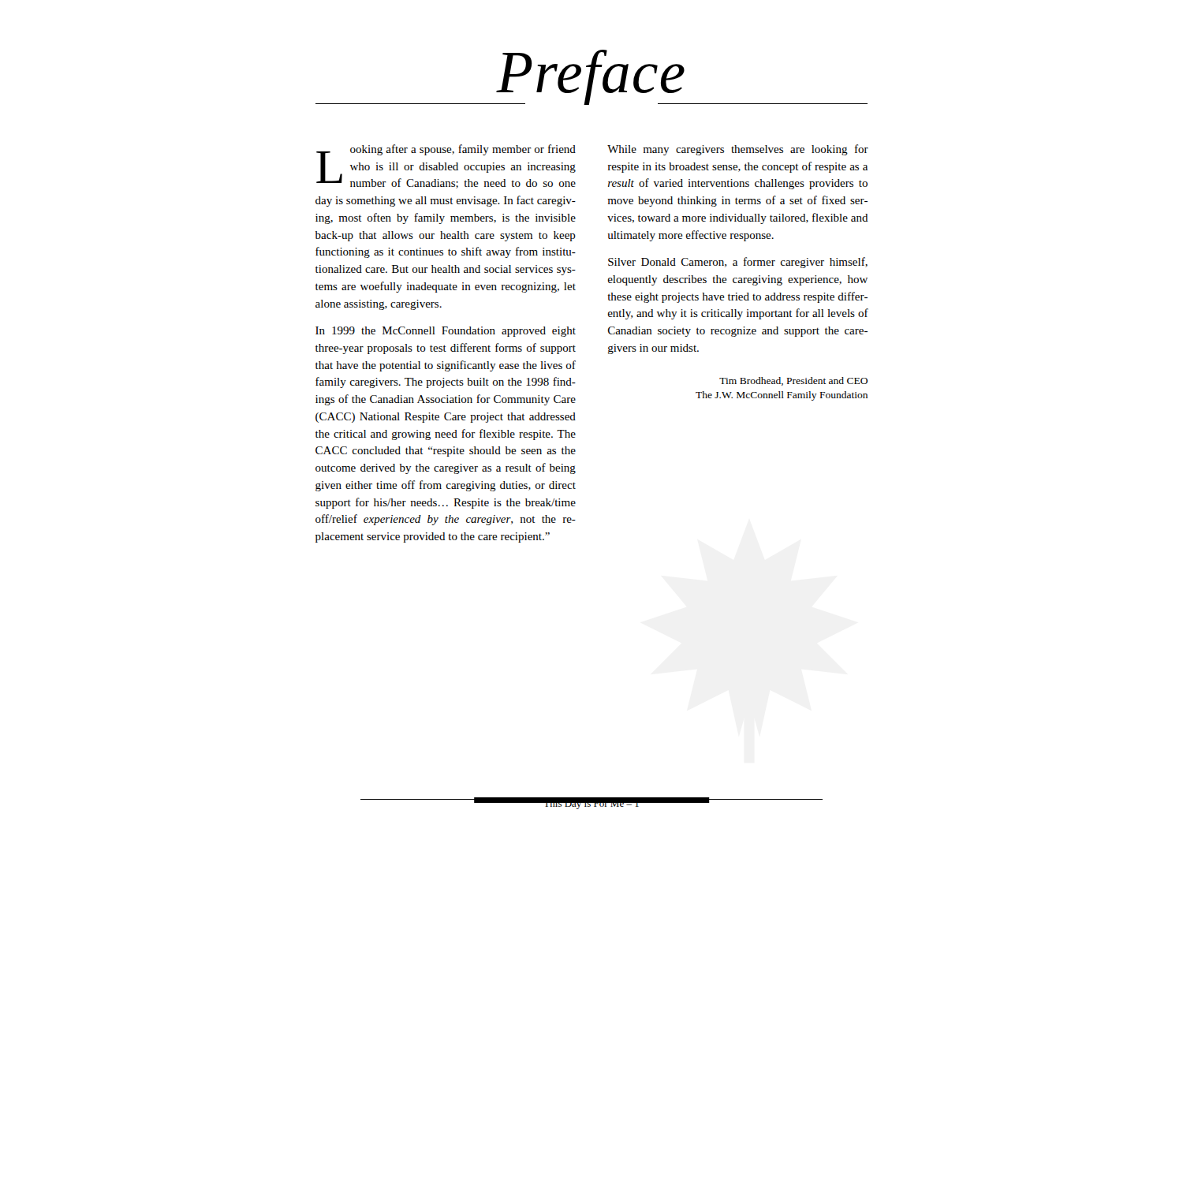Preface
Looking after a spouse, family member or friend who is ill or disabled occupies an increasing number of Canadians; the need to do so one day is something we all must envisage. In fact caregiving, most often by family members, is the invisible back-up that allows our health care system to keep functioning as it continues to shift away from institutionalized care. But our health and social services systems are woefully inadequate in even recognizing, let alone assisting, caregivers.
In 1999 the McConnell Foundation approved eight three-year proposals to test different forms of support that have the potential to significantly ease the lives of family caregivers. The projects built on the 1998 findings of the Canadian Association for Community Care (CACC) National Respite Care project that addressed the critical and growing need for flexible respite. The CACC concluded that “respite should be seen as the outcome derived by the caregiver as a result of being given either time off from caregiving duties, or direct support for his/her needs… Respite is the break/time off/relief experienced by the caregiver, not the replacement service provided to the care recipient.”
While many caregivers themselves are looking for respite in its broadest sense, the concept of respite as a result of varied interventions challenges providers to move beyond thinking in terms of a set of fixed services, toward a more individually tailored, flexible and ultimately more effective response.
Silver Donald Cameron, a former caregiver himself, eloquently describes the caregiving experience, how these eight projects have tried to address respite differently, and why it is critically important for all levels of Canadian society to recognize and support the caregivers in our midst.
Tim Brodhead, President and CEO
The J.W. McConnell Family Foundation
This Day is For Me – 1